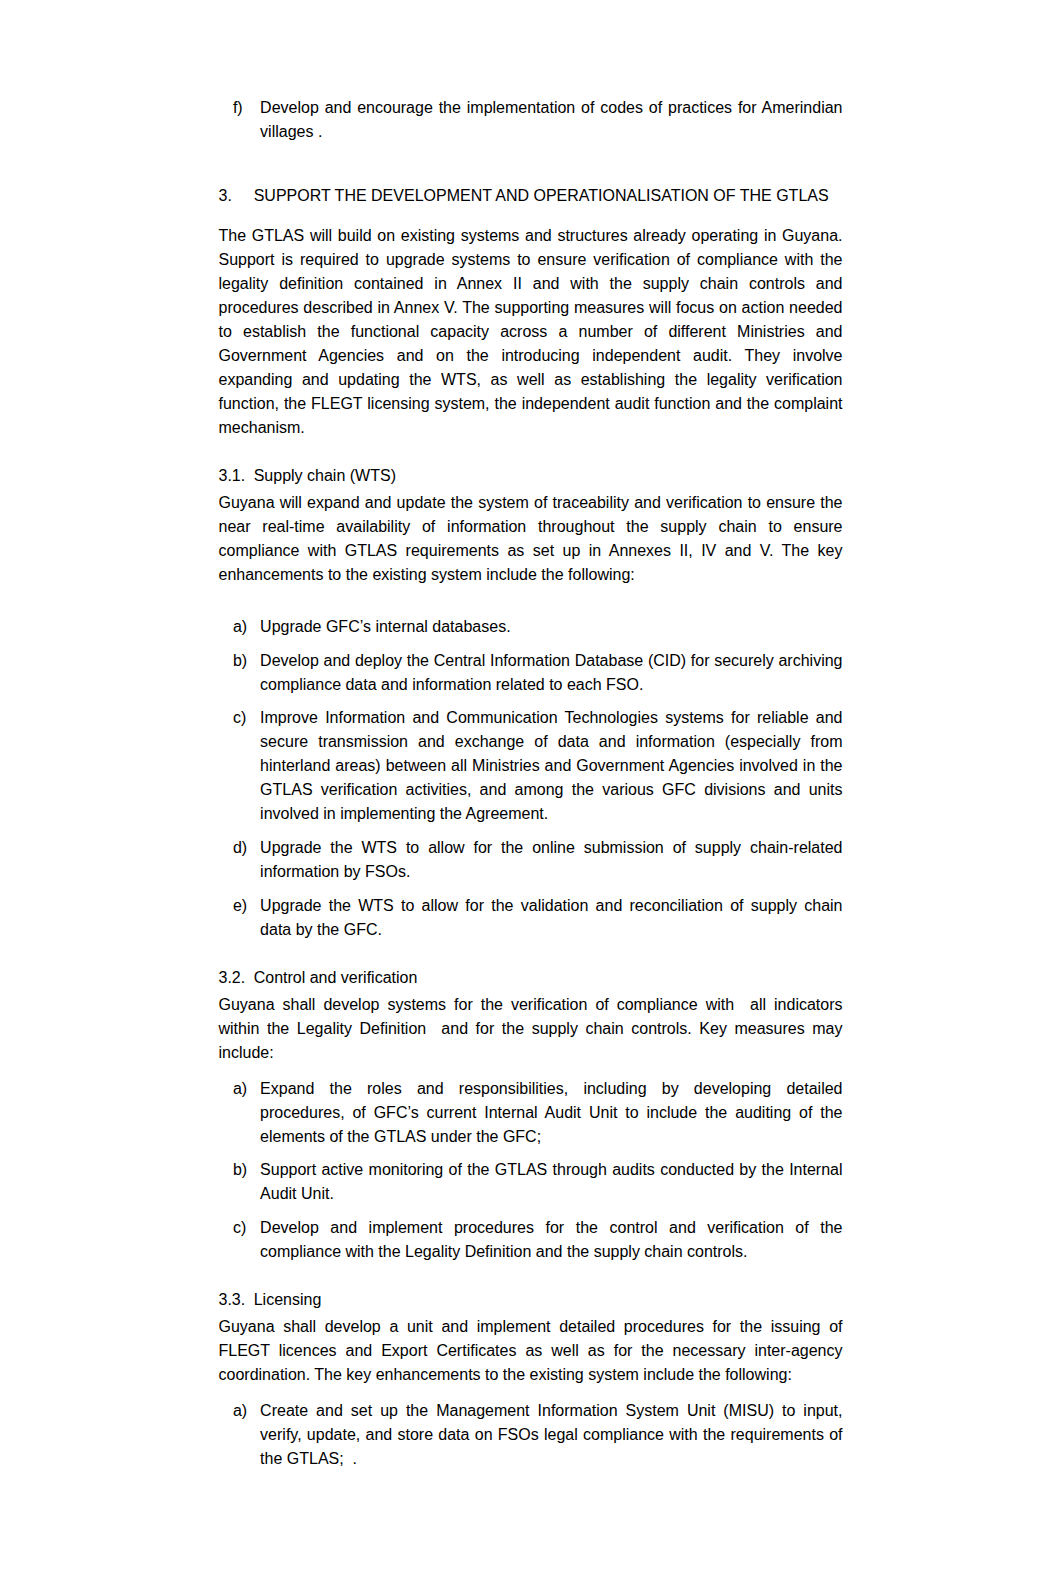Develop and encourage the implementation of codes of practices for Amerindian villages .
3. SUPPORT THE DEVELOPMENT AND OPERATIONALISATION OF THE GTLAS
The GTLAS will build on existing systems and structures already operating in Guyana. Support is required to upgrade systems to ensure verification of compliance with the legality definition contained in Annex II and with the supply chain controls and procedures described in Annex V. The supporting measures will focus on action needed to establish the functional capacity across a number of different Ministries and Government Agencies and on the introducing independent audit. They involve expanding and updating the WTS, as well as establishing the legality verification function, the FLEGT licensing system, the independent audit function and the complaint mechanism.
3.1. Supply chain (WTS)
Guyana will expand and update the system of traceability and verification to ensure the near real-time availability of information throughout the supply chain to ensure compliance with GTLAS requirements as set up in Annexes II, IV and V. The key enhancements to the existing system include the following:
Upgrade GFC’s internal databases.
Develop and deploy the Central Information Database (CID) for securely archiving compliance data and information related to each FSO.
Improve Information and Communication Technologies systems for reliable and secure transmission and exchange of data and information (especially from hinterland areas) between all Ministries and Government Agencies involved in the GTLAS verification activities, and among the various GFC divisions and units involved in implementing the Agreement.
Upgrade the WTS to allow for the online submission of supply chain-related information by FSOs.
Upgrade the WTS to allow for the validation and reconciliation of supply chain data by the GFC.
3.2. Control and verification
Guyana shall develop systems for the verification of compliance with all indicators within the Legality Definition and for the supply chain controls. Key measures may include:
Expand the roles and responsibilities, including by developing detailed procedures, of GFC’s current Internal Audit Unit to include the auditing of the elements of the GTLAS under the GFC;
Support active monitoring of the GTLAS through audits conducted by the Internal Audit Unit.
Develop and implement procedures for the control and verification of the compliance with the Legality Definition and the supply chain controls.
3.3. Licensing
Guyana shall develop a unit and implement detailed procedures for the issuing of FLEGT licences and Export Certificates as well as for the necessary inter-agency coordination. The key enhancements to the existing system include the following:
Create and set up the Management Information System Unit (MISU) to input, verify, update, and store data on FSOs legal compliance with the requirements of the GTLAS; .